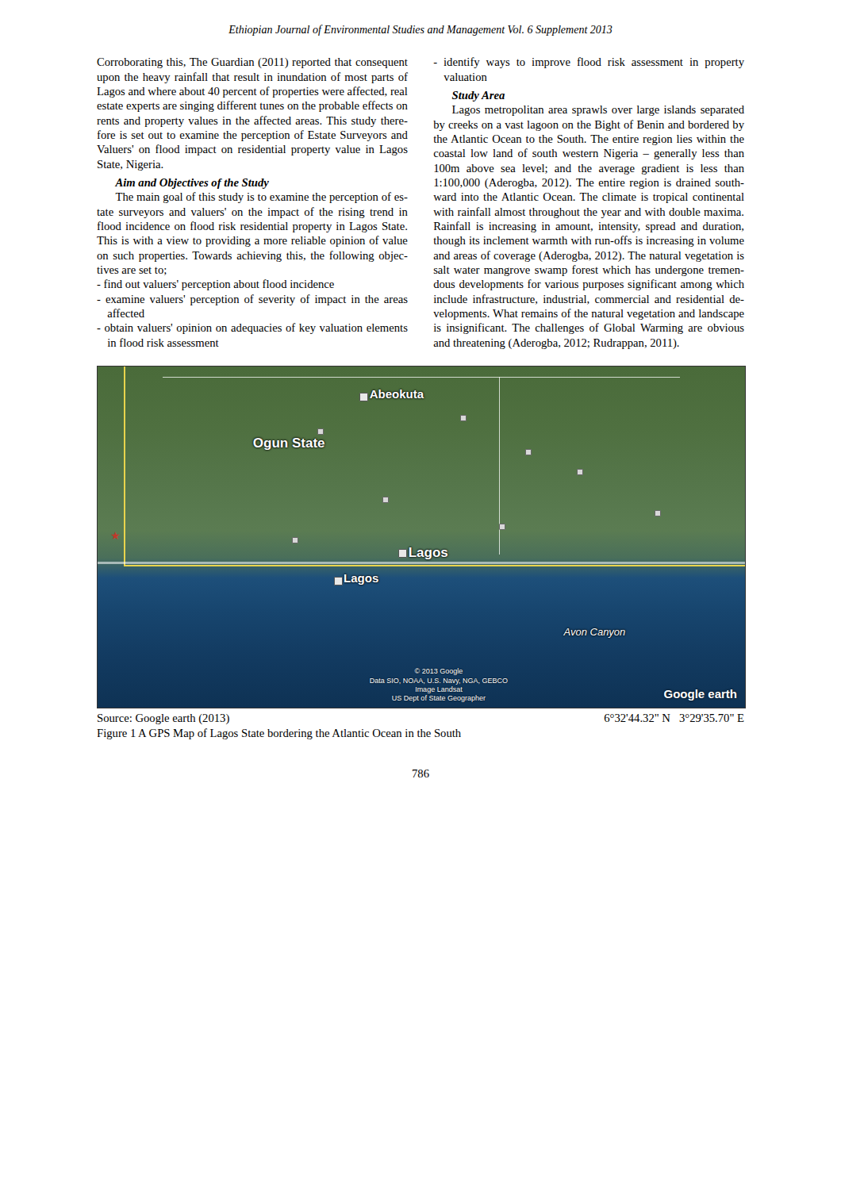Ethiopian Journal of Environmental Studies and Management Vol. 6 Supplement 2013
Corroborating this, The Guardian (2011) reported that consequent upon the heavy rainfall that result in inundation of most parts of Lagos and where about 40 percent of properties were affected, real estate experts are singing different tunes on the probable effects on rents and property values in the affected areas. This study therefore is set out to examine the perception of Estate Surveyors and Valuers' on flood impact on residential property value in Lagos State, Nigeria.
Aim and Objectives of the Study
The main goal of this study is to examine the perception of estate surveyors and valuers' on the impact of the rising trend in flood incidence on flood risk residential property in Lagos State. This is with a view to providing a more reliable opinion of value on such properties. Towards achieving this, the following objectives are set to;
find out valuers' perception about flood incidence
examine valuers' perception of severity of impact in the areas affected
obtain valuers' opinion on adequacies of key valuation elements in flood risk assessment
identify ways to improve flood risk assessment in property valuation
Study Area
Lagos metropolitan area sprawls over large islands separated by creeks on a vast lagoon on the Bight of Benin and bordered by the Atlantic Ocean to the South. The entire region lies within the coastal low land of south western Nigeria – generally less than 100m above sea level; and the average gradient is less than 1:100,000 (Aderogba, 2012). The entire region is drained southward into the Atlantic Ocean. The climate is tropical continental with rainfall almost throughout the year and with double maxima. Rainfall is increasing in amount, intensity, spread and duration, though its inclement warmth with run-offs is increasing in volume and areas of coverage (Aderogba, 2012). The natural vegetation is salt water mangrove swamp forest which has undergone tremendous developments for various purposes significant among which include infrastructure, industrial, commercial and residential developments. What remains of the natural vegetation and landscape is insignificant. The challenges of Global Warming are obvious and threatening (Aderogba, 2012; Rudrappan, 2011).
Abeokuta Ogun State Lagos Lagos Avon Canyon
© 2013 Google
Data SIO, NOAA, U.S. Navy, NGA, GEBCO
Image Landsat
US Dept of State Geographer
Google earth
Source: Google earth (2013) 6°32'44.32" N 3°29'35.70" E
Figure 1 A GPS Map of Lagos State bordering the Atlantic Ocean in the South
786